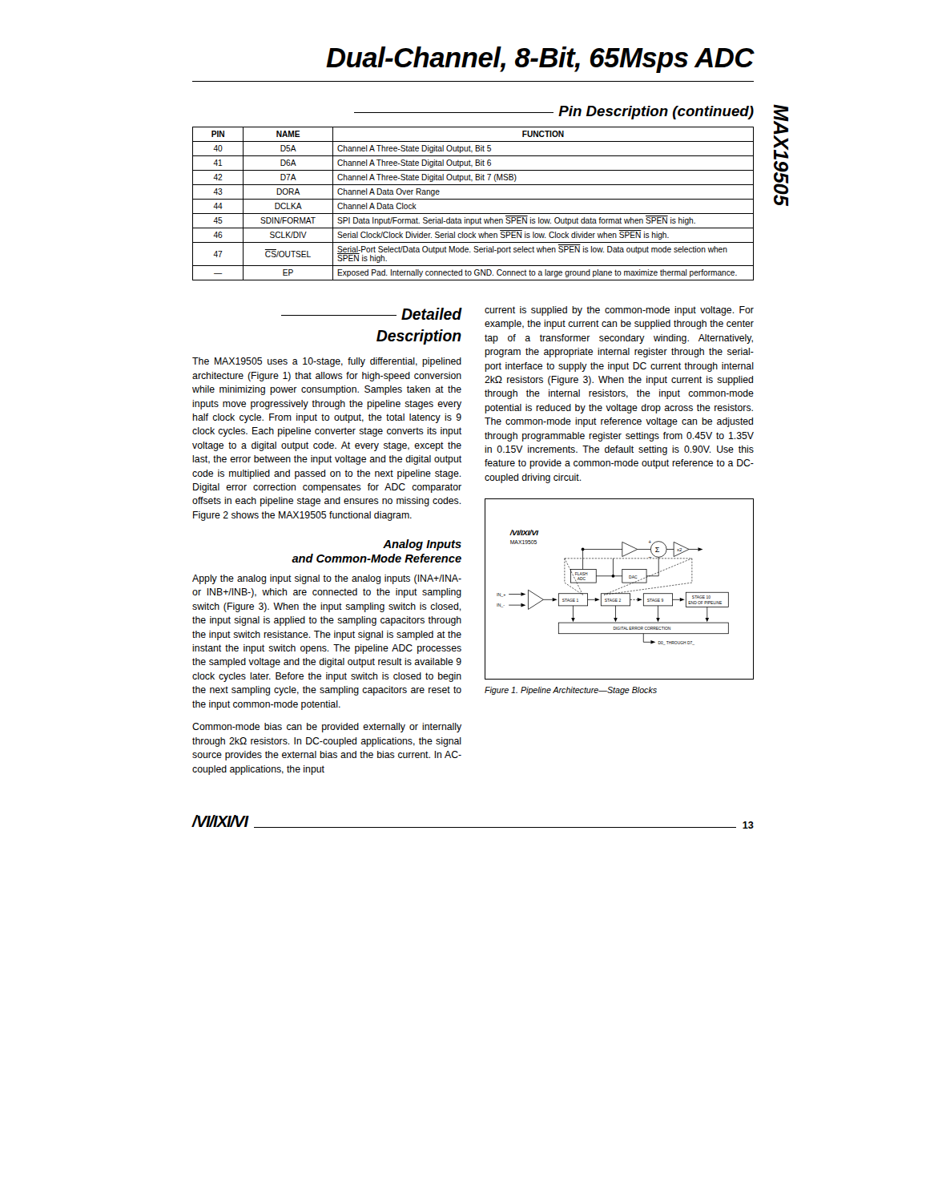MAX19505
Dual-Channel, 8-Bit, 65Msps ADC
Pin Description (continued)
| PIN | NAME | FUNCTION |
| --- | --- | --- |
| 40 | D5A | Channel A Three-State Digital Output, Bit 5 |
| 41 | D6A | Channel A Three-State Digital Output, Bit 6 |
| 42 | D7A | Channel A Three-State Digital Output, Bit 7 (MSB) |
| 43 | DORA | Channel A Data Over Range |
| 44 | DCLKA | Channel A Data Clock |
| 45 | SDIN/FORMAT | SPI Data Input/Format. Serial-data input when SPEN is low. Output data format when SPEN is high. |
| 46 | SCLK/DIV | Serial Clock/Clock Divider. Serial clock when SPEN is low. Clock divider when SPEN is high. |
| 47 | CS /OUTSEL | Serial-Port Select/Data Output Mode. Serial-port select when SPEN is low. Data output mode selection when SPEN is high. |
| — | EP | Exposed Pad. Internally connected to GND. Connect to a large ground plane to maximize thermal performance. |
Detailed Description
The MAX19505 uses a 10-stage, fully differential, pipelined architecture (Figure 1) that allows for high-speed conversion while minimizing power consumption. Samples taken at the inputs move progressively through the pipeline stages every half clock cycle. From input to output, the total latency is 9 clock cycles. Each pipeline converter stage converts its input voltage to a digital output code. At every stage, except the last, the error between the input voltage and the digital output code is multiplied and passed on to the next pipeline stage. Digital error correction compensates for ADC comparator offsets in each pipeline stage and ensures no missing codes. Figure 2 shows the MAX19505 functional diagram.
Analog Inputs
and Common-Mode Reference
Apply the analog input signal to the analog inputs (INA+/INA- or INB+/INB-), which are connected to the input sampling switch (Figure 3). When the input sampling switch is closed, the input signal is applied to the sampling capacitors through the input switch resistance. The input signal is sampled at the instant the input switch opens. The pipeline ADC processes the sampled voltage and the digital output result is available 9 clock cycles later. Before the input switch is closed to begin the next sampling cycle, the sampling capacitors are reset to the input common-mode potential.
Common-mode bias can be provided externally or internally through 2kΩ resistors. In DC-coupled applications, the signal source provides the external bias and the bias current. In AC-coupled applications, the input
current is supplied by the common-mode input voltage. For example, the input current can be supplied through the center tap of a transformer secondary winding. Alternatively, program the appropriate internal register through the serial-port interface to supply the input DC current through internal 2kΩ resistors (Figure 3). When the input current is supplied through the internal resistors, the input common-mode potential is reduced by the voltage drop across the resistors. The common-mode input reference voltage can be adjusted through programmable register settings from 0.45V to 1.35V in 0.15V increments. The default setting is 0.90V. Use this feature to provide a common-mode output reference to a DC-coupled driving circuit.
/VI/IXI/VI MAX19505 + Σ − x2 FLASH ADC DAC IN_+ IN_- STAGE 1 STAGE 2 STAGE 9 STAGE 10 END OF PIPELINE DIGITAL ERROR CORRECTION D0_ THROUGH D7_
Figure 1. Pipeline Architecture—Stage Blocks
/VI/IXI/VI
13